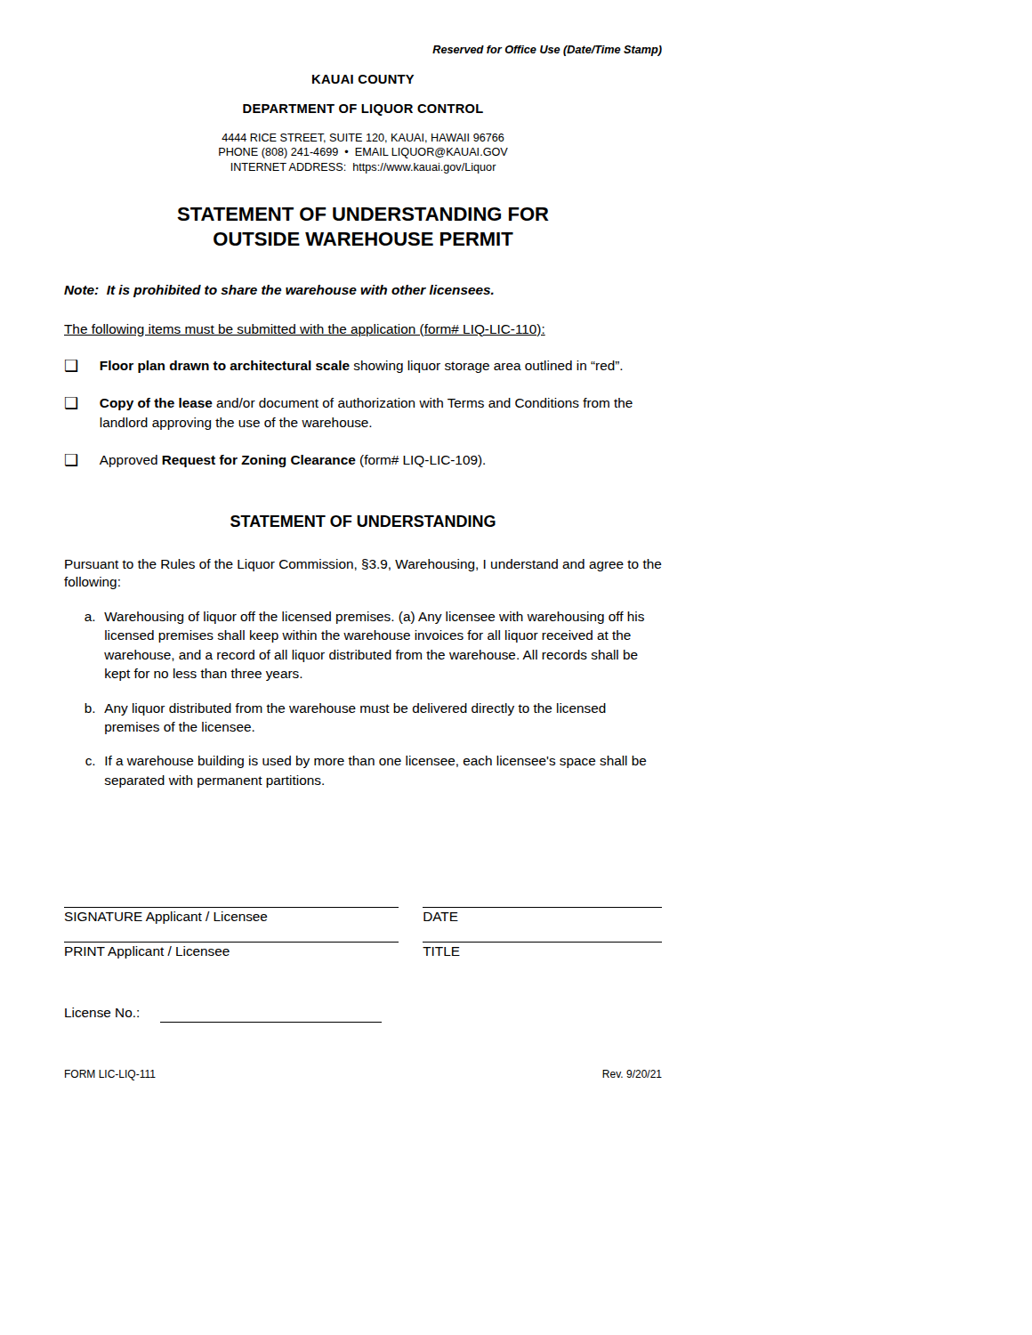Reserved for Office Use (Date/Time Stamp)
KAUAI COUNTY
DEPARTMENT OF LIQUOR CONTROL
4444 RICE STREET, SUITE 120, KAUAI, HAWAII 96766
PHONE (808) 241-4699 • EMAIL LIQUOR@KAUAI.GOV
INTERNET ADDRESS: https://www.kauai.gov/Liquor
STATEMENT OF UNDERSTANDING FOR
OUTSIDE WAREHOUSE PERMIT
Note: It is prohibited to share the warehouse with other licensees.
The following items must be submitted with the application (form# LIQ-LIC-110):
Floor plan drawn to architectural scale showing liquor storage area outlined in “red”.
Copy of the lease and/or document of authorization with Terms and Conditions from the landlord approving the use of the warehouse.
Approved Request for Zoning Clearance (form# LIQ-LIC-109).
STATEMENT OF UNDERSTANDING
Pursuant to the Rules of the Liquor Commission, §3.9, Warehousing, I understand and agree to the following:
Warehousing of liquor off the licensed premises. (a) Any licensee with warehousing off his licensed premises shall keep within the warehouse invoices for all liquor received at the warehouse, and a record of all liquor distributed from the warehouse. All records shall be kept for no less than three years.
Any liquor distributed from the warehouse must be delivered directly to the licensed premises of the licensee.
If a warehouse building is used by more than one licensee, each licensee's space shall be separated with permanent partitions.
| SIGNATURE Applicant / Licensee | | DATE |
| PRINT Applicant / Licensee | | TITLE |
License No.:
FORM LIC-LIQ-111 Rev. 9/20/21